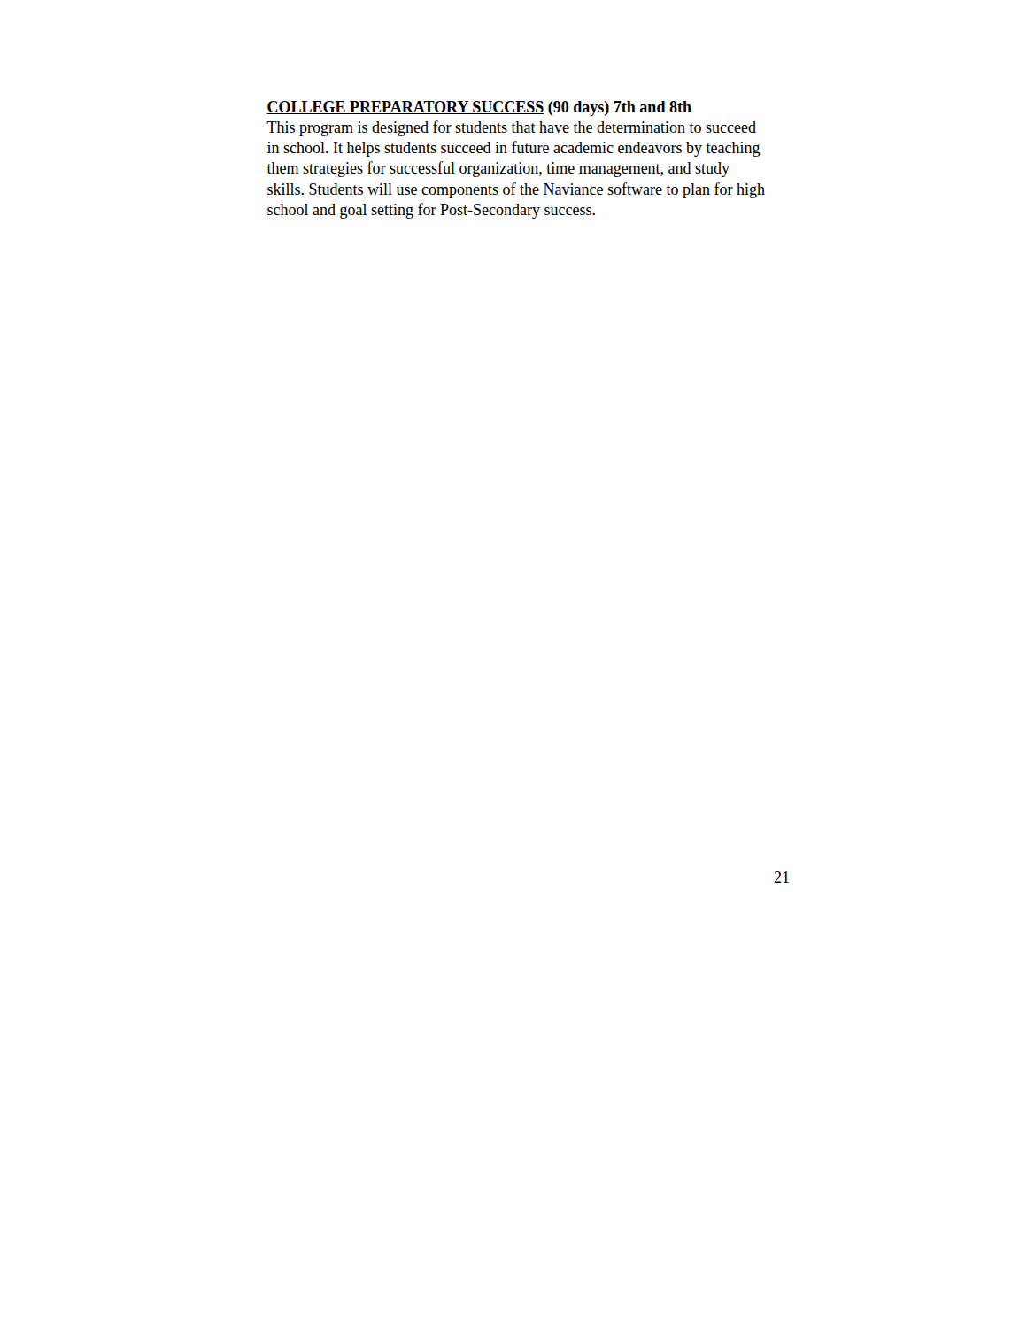COLLEGE PREPARATORY SUCCESS (90 days) 7th and 8th
This program is designed for students that have the determination to succeed in school. It helps students succeed in future academic endeavors by teaching them strategies for successful organization, time management, and study skills. Students will use components of the Naviance software to plan for high school and goal setting for Post-Secondary success.
21